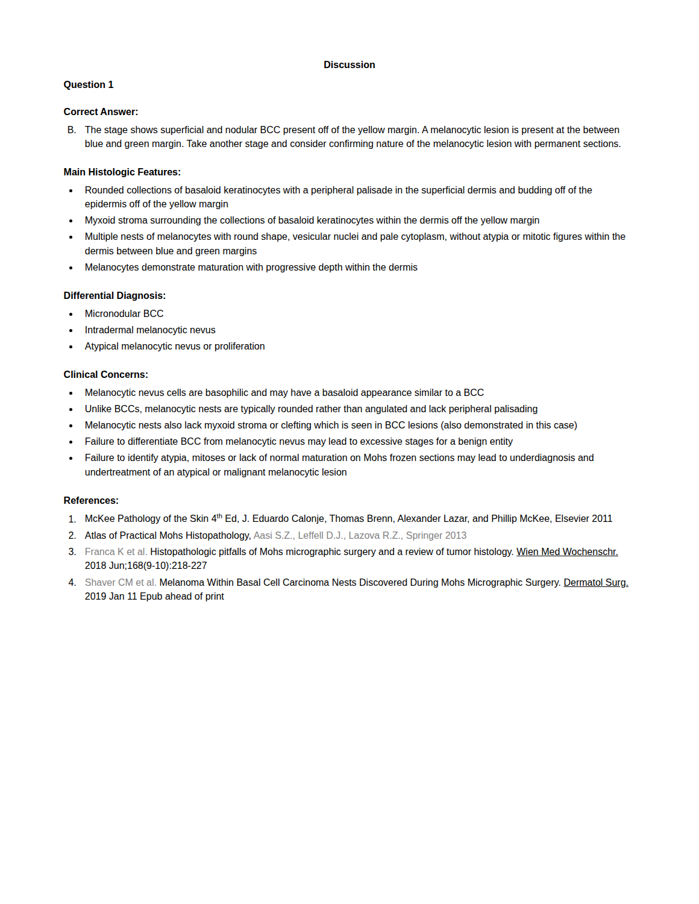Discussion
Question 1
Correct Answer:
The stage shows superficial and nodular BCC present off of the yellow margin. A melanocytic lesion is present at the between blue and green margin. Take another stage and consider confirming nature of the melanocytic lesion with permanent sections.
Main Histologic Features:
Rounded collections of basaloid keratinocytes with a peripheral palisade in the superficial dermis and budding off of the epidermis off of the yellow margin
Myxoid stroma surrounding the collections of basaloid keratinocytes within the dermis off the yellow margin
Multiple nests of melanocytes with round shape, vesicular nuclei and pale cytoplasm, without atypia or mitotic figures within the dermis between blue and green margins
Melanocytes demonstrate maturation with progressive depth within the dermis
Differential Diagnosis:
Micronodular BCC
Intradermal melanocytic nevus
Atypical melanocytic nevus or proliferation
Clinical Concerns:
Melanocytic nevus cells are basophilic and may have a basaloid appearance similar to a BCC
Unlike BCCs, melanocytic nests are typically rounded rather than angulated and lack peripheral palisading
Melanocytic nests also lack myxoid stroma or clefting which is seen in BCC lesions (also demonstrated in this case)
Failure to differentiate BCC from melanocytic nevus may lead to excessive stages for a benign entity
Failure to identify atypia, mitoses or lack of normal maturation on Mohs frozen sections may lead to underdiagnosis and undertreatment of an atypical or malignant melanocytic lesion
References:
McKee Pathology of the Skin 4th Ed, J. Eduardo Calonje, Thomas Brenn, Alexander Lazar, and Phillip McKee, Elsevier 2011
Atlas of Practical Mohs Histopathology, Aasi S.Z., Leffell D.J., Lazova R.Z., Springer 2013
Franca K et al. Histopathologic pitfalls of Mohs micrographic surgery and a review of tumor histology. Wien Med Wochenschr. 2018 Jun;168(9-10):218-227
Shaver CM et al. Melanoma Within Basal Cell Carcinoma Nests Discovered During Mohs Micrographic Surgery. Dermatol Surg. 2019 Jan 11 Epub ahead of print